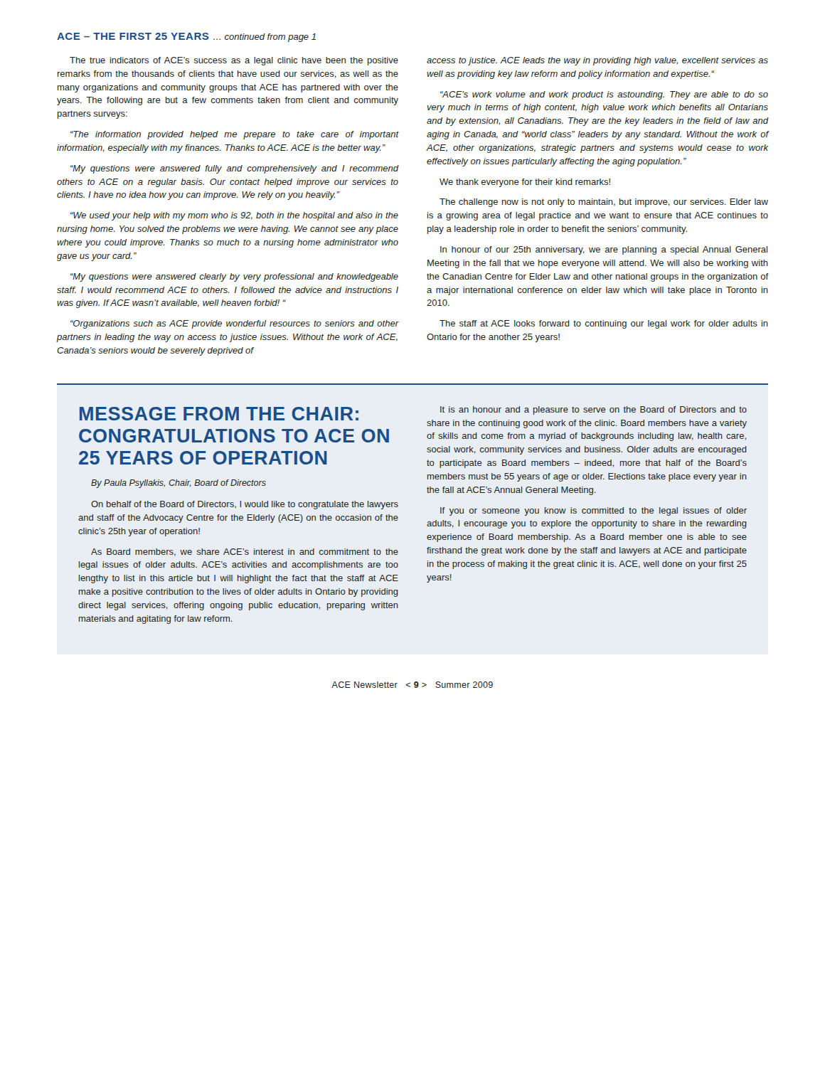ACE – THE FIRST 25 YEARS … continued from page 1
The true indicators of ACE’s success as a legal clinic have been the positive remarks from the thousands of clients that have used our services, as well as the many organizations and community groups that ACE has partnered with over the years. The following are but a few comments taken from client and community partners surveys:
“The information provided helped me prepare to take care of important information, especially with my finances. Thanks to ACE. ACE is the better way.”
“My questions were answered fully and comprehensively and I recommend others to ACE on a regular basis. Our contact helped improve our services to clients. I have no idea how you can improve. We rely on you heavily.”
“We used your help with my mom who is 92, both in the hospital and also in the nursing home. You solved the problems we were having. We cannot see any place where you could improve. Thanks so much to a nursing home administrator who gave us your card.”
“My questions were answered clearly by very professional and knowledgeable staff. I would recommend ACE to others. I followed the advice and instructions I was given. If ACE wasn’t available, well heaven forbid! “
“Organizations such as ACE provide wonderful resources to seniors and other partners in leading the way on access to justice issues. Without the work of ACE, Canada’s seniors would be severely deprived of
access to justice. ACE leads the way in providing high value, excellent services as well as providing key law reform and policy information and expertise.“
“ACE’s work volume and work product is astounding. They are able to do so very much in terms of high content, high value work which benefits all Ontarians and by extension, all Canadians. They are the key leaders in the field of law and aging in Canada, and “world class” leaders by any standard. Without the work of ACE, other organizations, strategic partners and systems would cease to work effectively on issues particularly affecting the aging population.”
We thank everyone for their kind remarks!
The challenge now is not only to maintain, but improve, our services. Elder law is a growing area of legal practice and we want to ensure that ACE continues to play a leadership role in order to benefit the seniors’ community.
In honour of our 25th anniversary, we are planning a special Annual General Meeting in the fall that we hope everyone will attend. We will also be working with the Canadian Centre for Elder Law and other national groups in the organization of a major international conference on elder law which will take place in Toronto in 2010.
The staff at ACE looks forward to continuing our legal work for older adults in Ontario for the another 25 years!
MESSAGE FROM THE CHAIR: CONGRATULATIONS TO ACE ON 25 YEARS OF OPERATION
By Paula Psyllakis, Chair, Board of Directors
On behalf of the Board of Directors, I would like to congratulate the lawyers and staff of the Advocacy Centre for the Elderly (ACE) on the occasion of the clinic’s 25th year of operation!
As Board members, we share ACE’s interest in and commitment to the legal issues of older adults. ACE’s activities and accomplishments are too lengthy to list in this article but I will highlight the fact that the staff at ACE make a positive contribution to the lives of older adults in Ontario by providing direct legal services, offering ongoing public education, preparing written materials and agitating for law reform.
It is an honour and a pleasure to serve on the Board of Directors and to share in the continuing good work of the clinic. Board members have a variety of skills and come from a myriad of backgrounds including law, health care, social work, community services and business. Older adults are encouraged to participate as Board members – indeed, more that half of the Board’s members must be 55 years of age or older. Elections take place every year in the fall at ACE’s Annual General Meeting.
If you or someone you know is committed to the legal issues of older adults, I encourage you to explore the opportunity to share in the rewarding experience of Board membership. As a Board member one is able to see firsthand the great work done by the staff and lawyers at ACE and participate in the process of making it the great clinic it is. ACE, well done on your first 25 years!
ACE Newsletter < 9 > Summer 2009